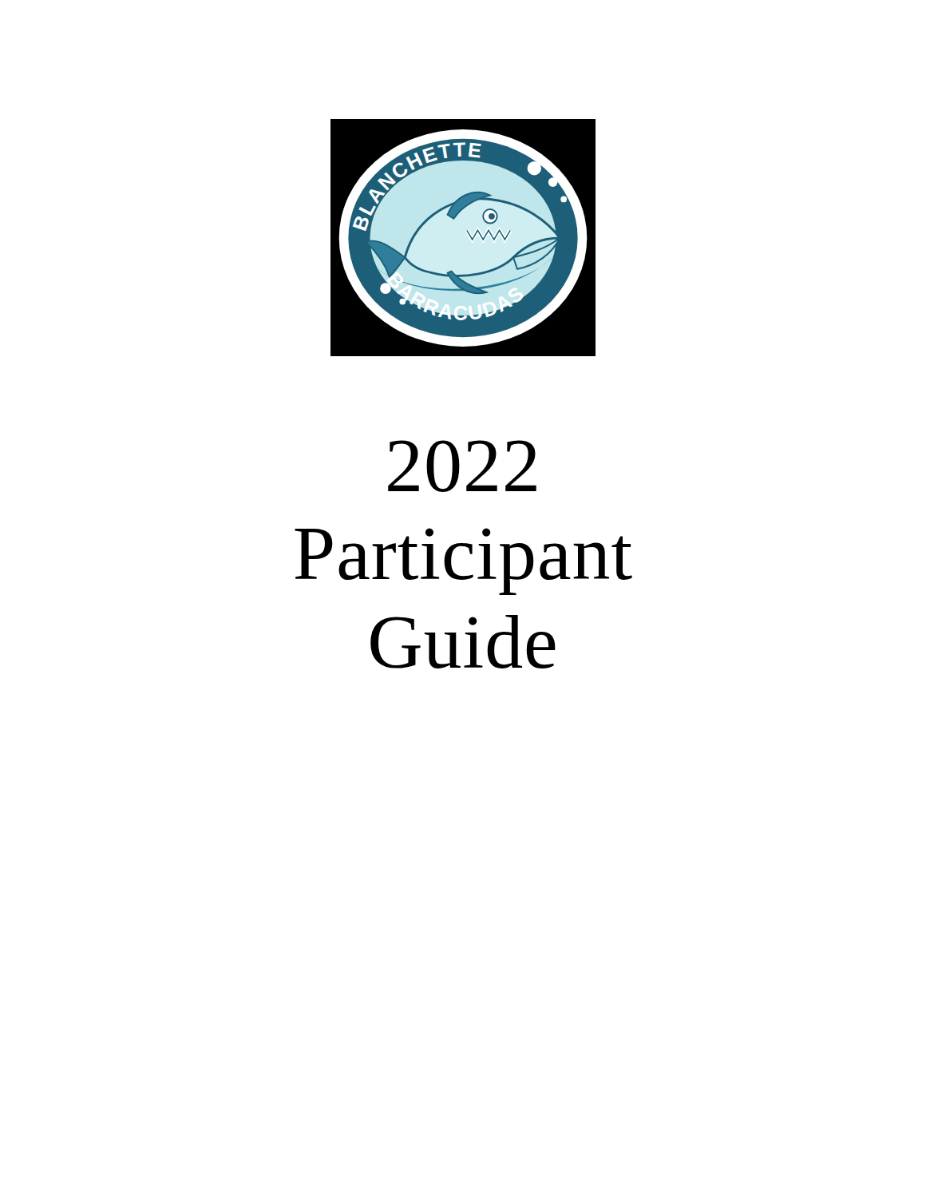BLANCHETTE BARRACUDAS
2022 Participant Guide